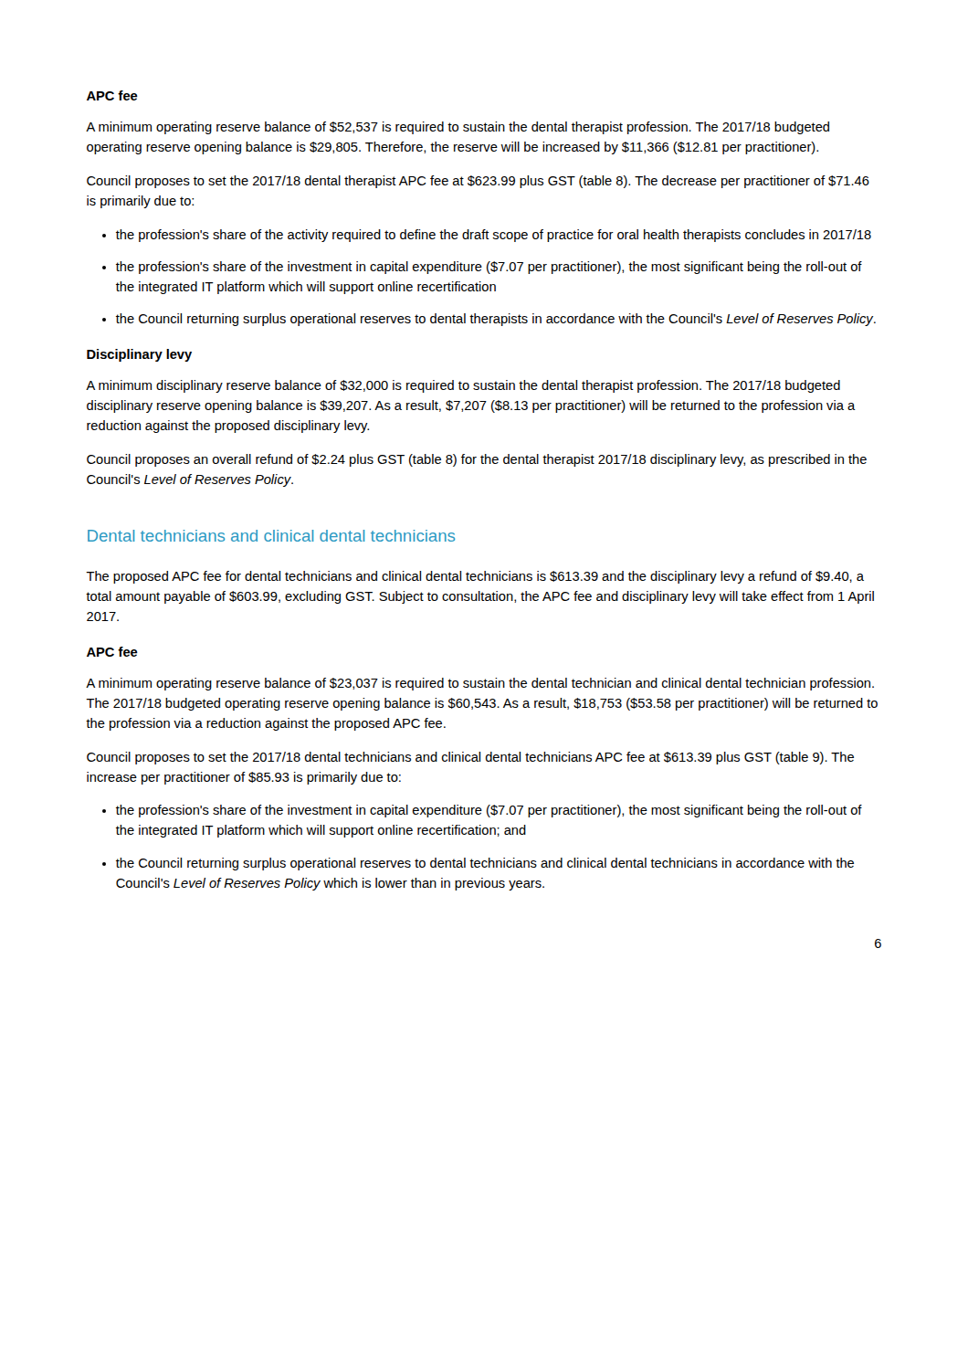APC fee
A minimum operating reserve balance of $52,537 is required to sustain the dental therapist profession. The 2017/18 budgeted operating reserve opening balance is $29,805. Therefore, the reserve will be increased by $11,366 ($12.81 per practitioner).
Council proposes to set the 2017/18 dental therapist APC fee at $623.99 plus GST (table 8). The decrease per practitioner of $71.46 is primarily due to:
the profession's share of the activity required to define the draft scope of practice for oral health therapists concludes in 2017/18
the profession's share of the investment in capital expenditure ($7.07 per practitioner), the most significant being the roll-out of the integrated IT platform which will support online recertification
the Council returning surplus operational reserves to dental therapists in accordance with the Council's Level of Reserves Policy.
Disciplinary levy
A minimum disciplinary reserve balance of $32,000 is required to sustain the dental therapist profession. The 2017/18 budgeted disciplinary reserve opening balance is $39,207. As a result, $7,207 ($8.13 per practitioner) will be returned to the profession via a reduction against the proposed disciplinary levy.
Council proposes an overall refund of $2.24 plus GST (table 8) for the dental therapist 2017/18 disciplinary levy, as prescribed in the Council's Level of Reserves Policy.
Dental technicians and clinical dental technicians
The proposed APC fee for dental technicians and clinical dental technicians is $613.39 and the disciplinary levy a refund of $9.40, a total amount payable of $603.99, excluding GST. Subject to consultation, the APC fee and disciplinary levy will take effect from 1 April 2017.
APC fee
A minimum operating reserve balance of $23,037 is required to sustain the dental technician and clinical dental technician profession. The 2017/18 budgeted operating reserve opening balance is $60,543. As a result, $18,753 ($53.58 per practitioner) will be returned to the profession via a reduction against the proposed APC fee.
Council proposes to set the 2017/18 dental technicians and clinical dental technicians APC fee at $613.39 plus GST (table 9). The increase per practitioner of $85.93 is primarily due to:
the profession's share of the investment in capital expenditure ($7.07 per practitioner), the most significant being the roll-out of the integrated IT platform which will support online recertification; and
the Council returning surplus operational reserves to dental technicians and clinical dental technicians in accordance with the Council's Level of Reserves Policy which is lower than in previous years.
6